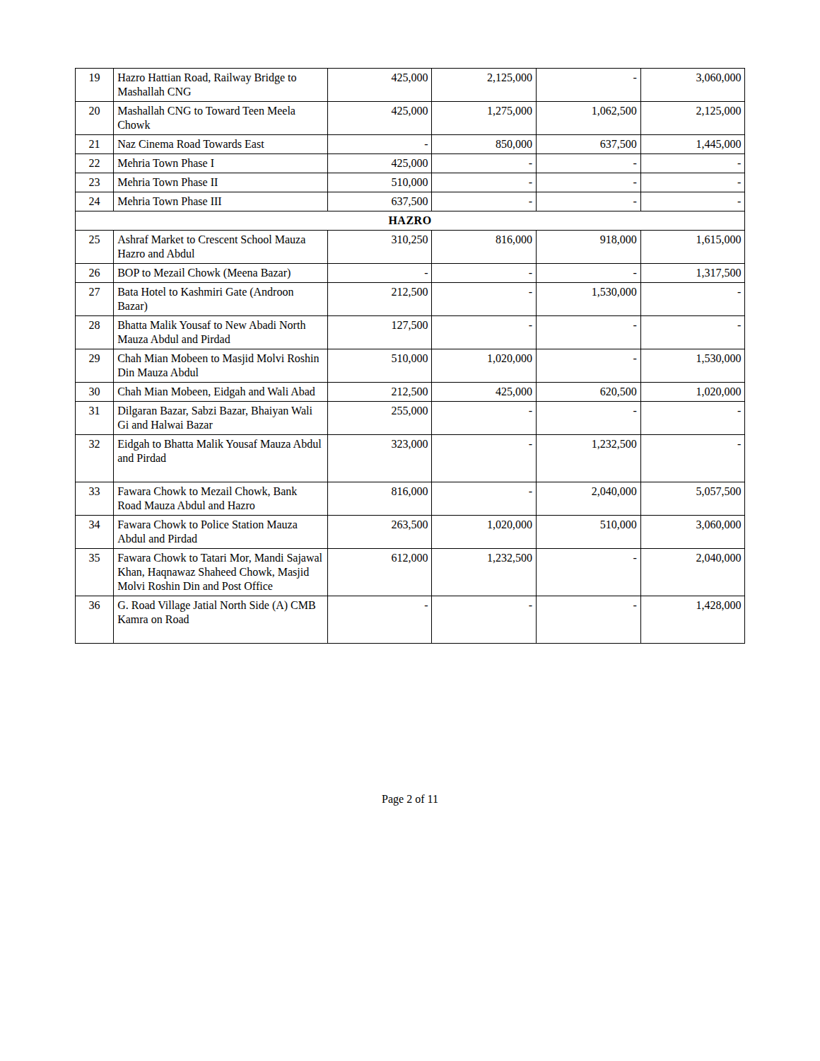| 19 | Hazro Hattian Road, Railway Bridge to Mashallah CNG | 425,000 | 2,125,000 | - | 3,060,000 |
| 20 | Mashallah CNG to Toward Teen Meela Chowk | 425,000 | 1,275,000 | 1,062,500 | 2,125,000 |
| 21 | Naz Cinema Road Towards East | - | 850,000 | 637,500 | 1,445,000 |
| 22 | Mehria Town Phase I | 425,000 | - | - | - |
| 23 | Mehria Town Phase II | 510,000 | - | - | - |
| 24 | Mehria Town Phase III | 637,500 | - | - | - |
| HAZRO |
| 25 | Ashraf Market to Crescent School Mauza Hazro and Abdul | 310,250 | 816,000 | 918,000 | 1,615,000 |
| 26 | BOP to Mezail Chowk (Meena Bazar) | - | - | - | 1,317,500 |
| 27 | Bata Hotel to Kashmiri Gate (Androon Bazar) | 212,500 | - | 1,530,000 | - |
| 28 | Bhatta Malik Yousaf to New Abadi North Mauza Abdul and Pirdad | 127,500 | - | - | - |
| 29 | Chah Mian Mobeen to Masjid Molvi Roshin Din Mauza Abdul | 510,000 | 1,020,000 | - | 1,530,000 |
| 30 | Chah Mian Mobeen, Eidgah and Wali Abad | 212,500 | 425,000 | 620,500 | 1,020,000 |
| 31 | Dilgaran Bazar, Sabzi Bazar, Bhaiyan Wali Gi and Halwai Bazar | 255,000 | - | - | - |
| 32 | Eidgah to Bhatta Malik Yousaf Mauza Abdul and Pirdad | 323,000 | - | 1,232,500 | - |
| 33 | Fawara Chowk to Mezail Chowk, Bank Road Mauza Abdul and Hazro | 816,000 | - | 2,040,000 | 5,057,500 |
| 34 | Fawara Chowk to Police Station Mauza Abdul and Pirdad | 263,500 | 1,020,000 | 510,000 | 3,060,000 |
| 35 | Fawara Chowk to Tatari Mor, Mandi Sajawal Khan, Haqnawaz Shaheed Chowk, Masjid Molvi Roshin Din and Post Office | 612,000 | 1,232,500 | - | 2,040,000 |
| 36 | G. Road Village Jatial North Side (A) CMB Kamra on Road | - | - | - | 1,428,000 |
Page 2 of 11